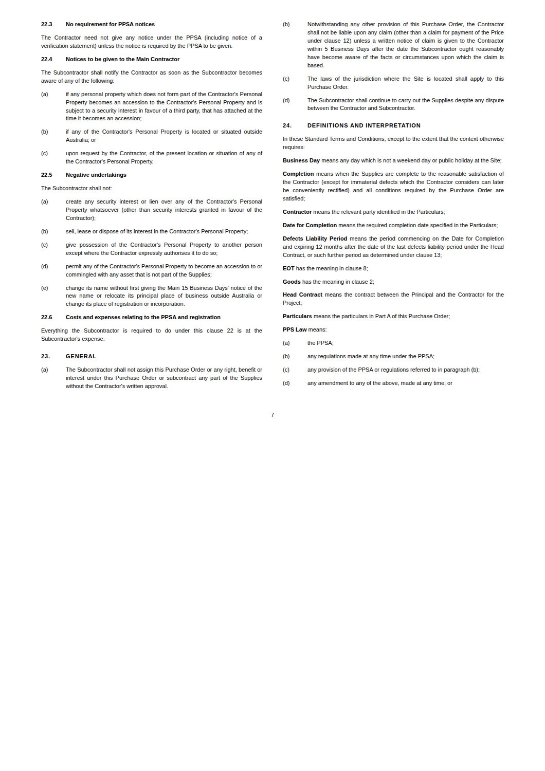22.3 No requirement for PPSA notices
The Contractor need not give any notice under the PPSA (including notice of a verification statement) unless the notice is required by the PPSA to be given.
22.4 Notices to be given to the Main Contractor
The Subcontractor shall notify the Contractor as soon as the Subcontractor becomes aware of any of the following:
(a) if any personal property which does not form part of the Contractor's Personal Property becomes an accession to the Contractor's Personal Property and is subject to a security interest in favour of a third party, that has attached at the time it becomes an accession;
(b) if any of the Contractor's Personal Property is located or situated outside Australia; or
(c) upon request by the Contractor, of the present location or situation of any of the Contractor's Personal Property.
22.5 Negative undertakings
The Subcontractor shall not:
(a) create any security interest or lien over any of the Contractor's Personal Property whatsoever (other than security interests granted in favour of the Contractor);
(b) sell, lease or dispose of its interest in the Contractor's Personal Property;
(c) give possession of the Contractor's Personal Property to another person except where the Contractor expressly authorises it to do so;
(d) permit any of the Contractor's Personal Property to become an accession to or commingled with any asset that is not part of the Supplies;
(e) change its name without first giving the Main 15 Business Days' notice of the new name or relocate its principal place of business outside Australia or change its place of registration or incorporation.
22.6 Costs and expenses relating to the PPSA and registration
Everything the Subcontractor is required to do under this clause 22 is at the Subcontractor's expense.
23. GENERAL
(a) The Subcontractor shall not assign this Purchase Order or any right, benefit or interest under this Purchase Order or subcontract any part of the Supplies without the Contractor's written approval.
(b) Notwithstanding any other provision of this Purchase Order, the Contractor shall not be liable upon any claim (other than a claim for payment of the Price under clause 12) unless a written notice of claim is given to the Contractor within 5 Business Days after the date the Subcontractor ought reasonably have become aware of the facts or circumstances upon which the claim is based.
(c) The laws of the jurisdiction where the Site is located shall apply to this Purchase Order.
(d) The Subcontractor shall continue to carry out the Supplies despite any dispute between the Contractor and Subcontractor.
24. DEFINITIONS AND INTERPRETATION
In these Standard Terms and Conditions, except to the extent that the context otherwise requires:
Business Day means any day which is not a weekend day or public holiday at the Site;
Completion means when the Supplies are complete to the reasonable satisfaction of the Contractor (except for immaterial defects which the Contractor considers can later be conveniently rectified) and all conditions required by the Purchase Order are satisfied;
Contractor means the relevant party identified in the Particulars;
Date for Completion means the required completion date specified in the Particulars;
Defects Liability Period means the period commencing on the Date for Completion and expiring 12 months after the date of the last defects liability period under the Head Contract, or such further period as determined under clause 13;
EOT has the meaning in clause 8;
Goods has the meaning in clause 2;
Head Contract means the contract between the Principal and the Contractor for the Project;
Particulars means the particulars in Part A of this Purchase Order;
PPS Law means:
(a) the PPSA;
(b) any regulations made at any time under the PPSA;
(c) any provision of the PPSA or regulations referred to in paragraph (b);
(d) any amendment to any of the above, made at any time; or
7